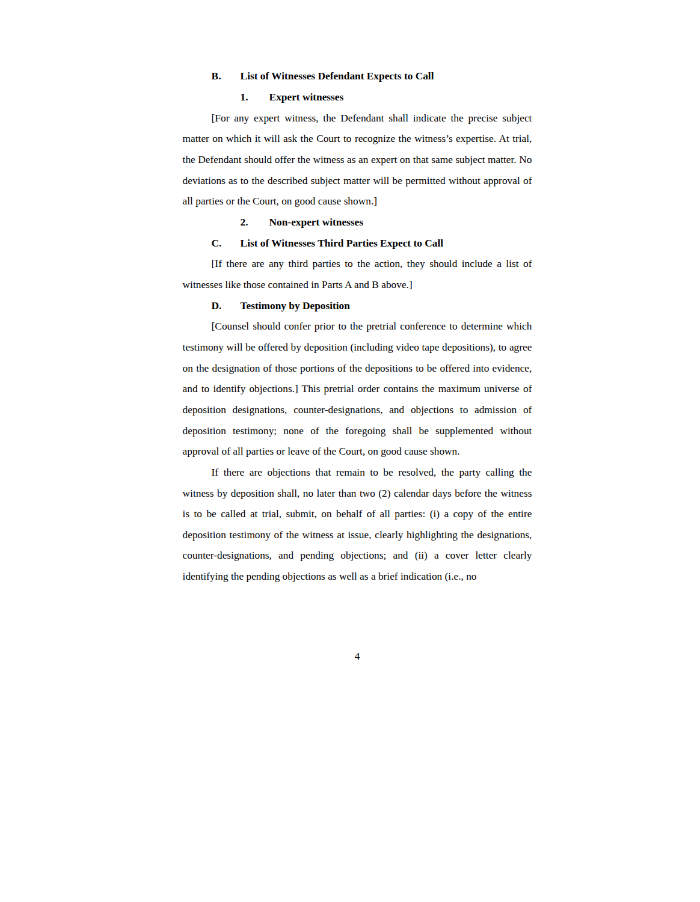B. List of Witnesses Defendant Expects to Call
1. Expert witnesses
[For any expert witness, the Defendant shall indicate the precise subject matter on which it will ask the Court to recognize the witness’s expertise. At trial, the Defendant should offer the witness as an expert on that same subject matter. No deviations as to the described subject matter will be permitted without approval of all parties or the Court, on good cause shown.]
2. Non-expert witnesses
C. List of Witnesses Third Parties Expect to Call
[If there are any third parties to the action, they should include a list of witnesses like those contained in Parts A and B above.]
D. Testimony by Deposition
[Counsel should confer prior to the pretrial conference to determine which testimony will be offered by deposition (including video tape depositions), to agree on the designation of those portions of the depositions to be offered into evidence, and to identify objections.] This pretrial order contains the maximum universe of deposition designations, counter-designations, and objections to admission of deposition testimony; none of the foregoing shall be supplemented without approval of all parties or leave of the Court, on good cause shown.
If there are objections that remain to be resolved, the party calling the witness by deposition shall, no later than two (2) calendar days before the witness is to be called at trial, submit, on behalf of all parties: (i) a copy of the entire deposition testimony of the witness at issue, clearly highlighting the designations, counter-designations, and pending objections; and (ii) a cover letter clearly identifying the pending objections as well as a brief indication (i.e., no
4